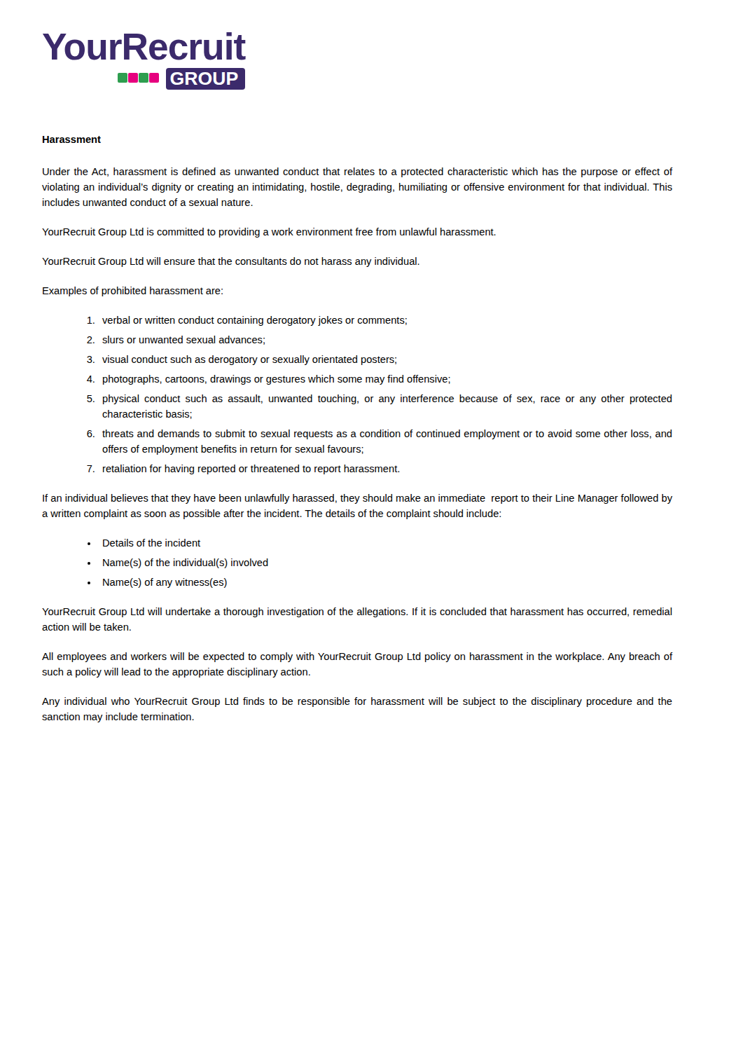YourRecruit
GROUP
Harassment
Under the Act, harassment is defined as unwanted conduct that relates to a protected characteristic which has the purpose or effect of violating an individual’s dignity or creating an intimidating, hostile, degrading, humiliating or offensive environment for that individual. This includes unwanted conduct of a sexual nature.
YourRecruit Group Ltd is committed to providing a work environment free from unlawful harassment.
YourRecruit Group Ltd will ensure that the consultants do not harass any individual.
Examples of prohibited harassment are:
verbal or written conduct containing derogatory jokes or comments;
slurs or unwanted sexual advances;
visual conduct such as derogatory or sexually orientated posters;
photographs, cartoons, drawings or gestures which some may find offensive;
physical conduct such as assault, unwanted touching, or any interference because of sex, race or any other protected characteristic basis;
threats and demands to submit to sexual requests as a condition of continued employment or to avoid some other loss, and offers of employment benefits in return for sexual favours;
retaliation for having reported or threatened to report harassment.
If an individual believes that they have been unlawfully harassed, they should make an immediate report to their Line Manager followed by a written complaint as soon as possible after the incident. The details of the complaint should include:
Details of the incident
Name(s) of the individual(s) involved
Name(s) of any witness(es)
YourRecruit Group Ltd will undertake a thorough investigation of the allegations. If it is concluded that harassment has occurred, remedial action will be taken.
All employees and workers will be expected to comply with YourRecruit Group Ltd policy on harassment in the workplace. Any breach of such a policy will lead to the appropriate disciplinary action.
Any individual who YourRecruit Group Ltd finds to be responsible for harassment will be subject to the disciplinary procedure and the sanction may include termination.